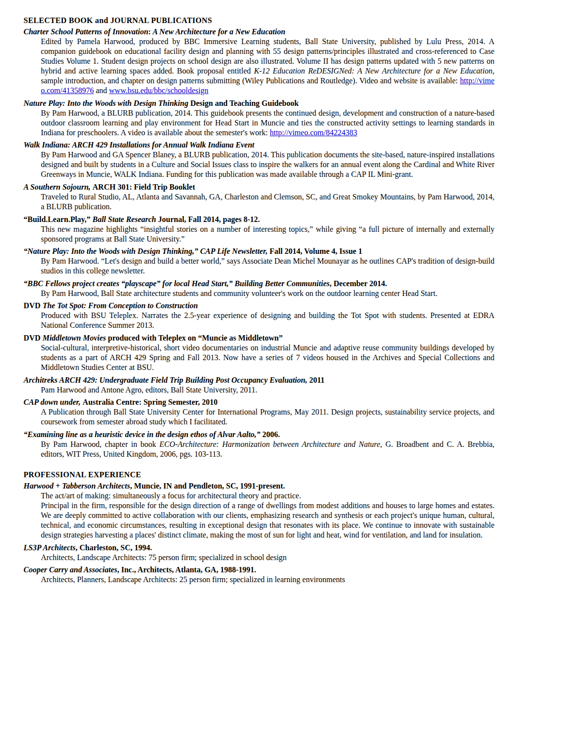SELECTED BOOK and JOURNAL PUBLICATIONS
Charter School Patterns of Innovation: A New Architecture for a New Education
Edited by Pamela Harwood, produced by BBC Immersive Learning students, Ball State University, published by Lulu Press, 2014. A companion guidebook on educational facility design and planning with 55 design patterns/principles illustrated and cross-referenced to Case Studies Volume 1. Student design projects on school design are also illustrated. Volume II has design patterns updated with 5 new patterns on hybrid and active learning spaces added. Book proposal entitled K-12 Education ReDESIGNed: A New Architecture for a New Education, sample introduction, and chapter on design patterns submitting (Wiley Publications and Routledge). Video and website is available: http://vimeo.com/41358976 and www.bsu.edu/bbc/schooldesign
Nature Play: Into the Woods with Design Thinking Design and Teaching Guidebook
By Pam Harwood, a BLURB publication, 2014. This guidebook presents the continued design, development and construction of a nature-based outdoor classroom learning and play environment for Head Start in Muncie and ties the constructed activity settings to learning standards in Indiana for preschoolers. A video is available about the semester's work: http://vimeo.com/84224383
Walk Indiana: ARCH 429 Installations for Annual Walk Indiana Event
By Pam Harwood and GA Spencer Blaney, a BLURB publication, 2014. This publication documents the site-based, nature-inspired installations designed and built by students in a Culture and Social Issues class to inspire the walkers for an annual event along the Cardinal and White River Greenways in Muncie, WALK Indiana. Funding for this publication was made available through a CAP IL Mini-grant.
A Southern Sojourn, ARCH 301: Field Trip Booklet
Traveled to Rural Studio, AL, Atlanta and Savannah, GA, Charleston and Clemson, SC, and Great Smokey Mountains, by Pam Harwood, 2014, a BLURB publication.
“Build.Learn.Play,” Ball State Research Journal, Fall 2014, pages 8-12.
This new magazine highlights “insightful stories on a number of interesting topics,” while giving “a full picture of internally and externally sponsored programs at Ball State University.”
“Nature Play: Into the Woods with Design Thinking,” CAP Life Newsletter, Fall 2014, Volume 4, Issue 1
By Pam Harwood. “Let's design and build a better world,” says Associate Dean Michel Mounayar as he outlines CAP's tradition of design-build studios in this college newsletter.
“BBC Fellows project creates “playscape” for local Head Start,” Building Better Communities, December 2014.
By Pam Harwood, Ball State architecture students and community volunteer's work on the outdoor learning center Head Start.
DVD The Tot Spot: From Conception to Construction
Produced with BSU Teleplex. Narrates the 2.5-year experience of designing and building the Tot Spot with students. Presented at EDRA National Conference Summer 2013.
DVD Middletown Movies produced with Teleplex on “Muncie as Middletown”
Social-cultural, interpretive-historical, short video documentaries on industrial Muncie and adaptive reuse community buildings developed by students as a part of ARCH 429 Spring and Fall 2013. Now have a series of 7 videos housed in the Archives and Special Collections and Middletown Studies Center at BSU.
Architreks ARCH 429: Undergraduate Field Trip Building Post Occupancy Evaluation, 2011
Pam Harwood and Antone Agro, editors, Ball State University, 2011.
CAP down under, Australia Centre: Spring Semester, 2010
A Publication through Ball State University Center for International Programs, May 2011. Design projects, sustainability service projects, and coursework from semester abroad study which I facilitated.
“Examining line as a heuristic device in the design ethos of Alvar Aalto,” 2006.
By Pam Harwood, chapter in book ECO-Architecture: Harmonization between Architecture and Nature, G. Broadbent and C. A. Brebbia, editors, WIT Press, United Kingdom, 2006, pgs. 103-113.
PROFESSIONAL EXPERIENCE
Harwood + Tabberson Architects, Muncie, IN and Pendleton, SC, 1991-present.
The act/art of making: simultaneously a focus for architectural theory and practice.
Principal in the firm, responsible for the design direction of a range of dwellings from modest additions and houses to large homes and estates. We are deeply committed to active collaboration with our clients, emphasizing research and synthesis or each project's unique human, cultural, technical, and economic circumstances, resulting in exceptional design that resonates with its place. We continue to innovate with sustainable design strategies harvesting a places' distinct climate, making the most of sun for light and heat, wind for ventilation, and land for insulation.
LS3P Architects, Charleston, SC, 1994.
Architects, Landscape Architects: 75 person firm; specialized in school design
Cooper Carry and Associates, Inc., Architects, Atlanta, GA, 1988-1991.
Architects, Planners, Landscape Architects: 25 person firm; specialized in learning environments